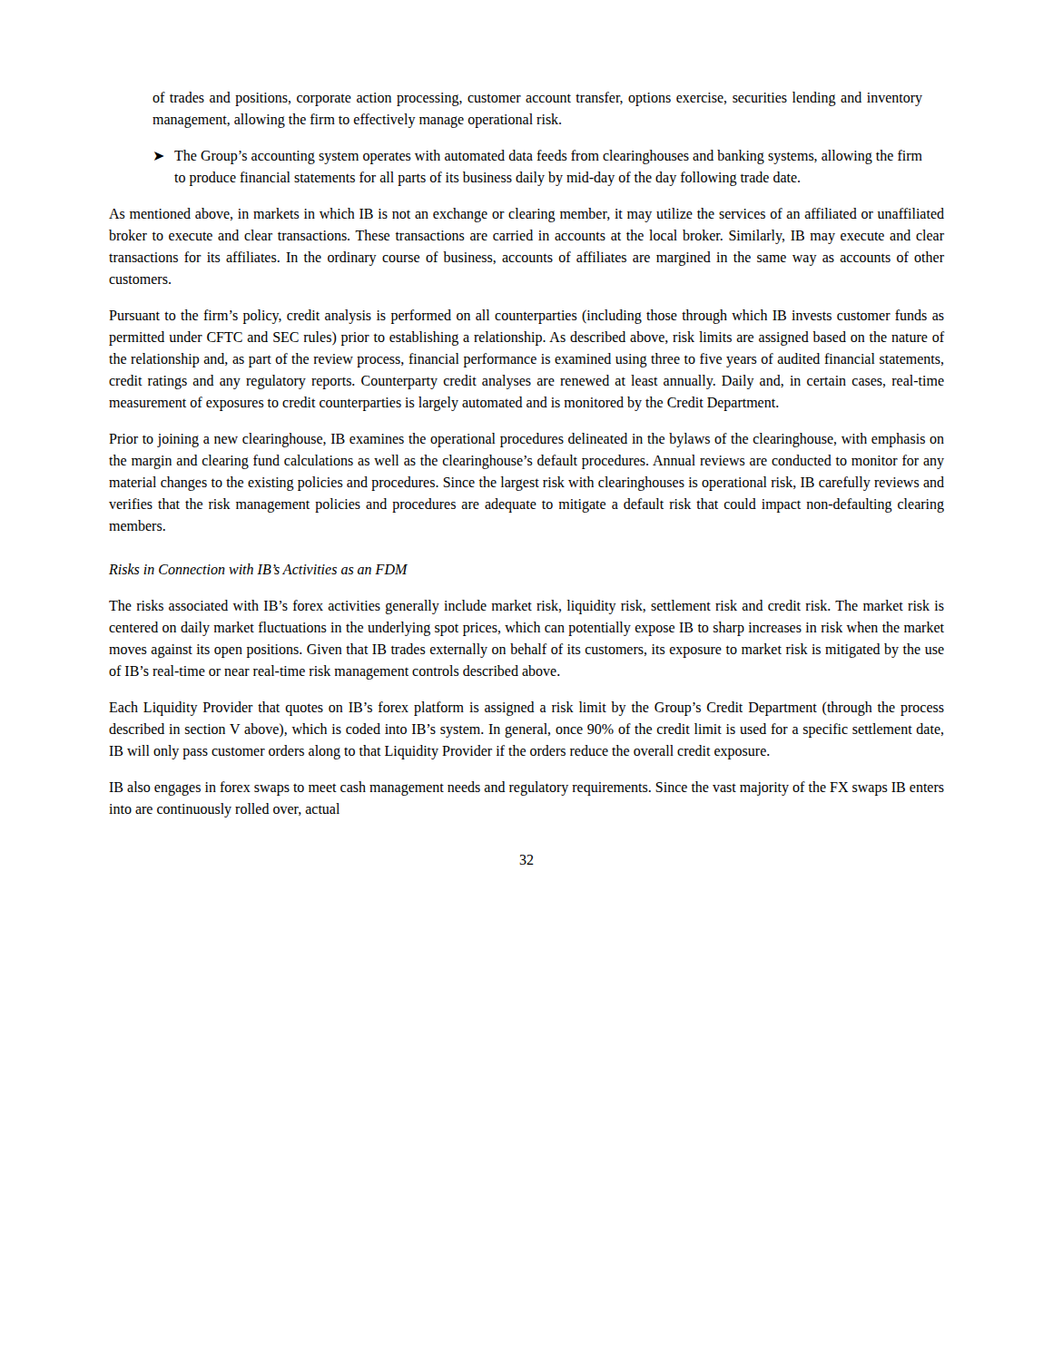of trades and positions, corporate action processing, customer account transfer, options exercise, securities lending and inventory management, allowing the firm to effectively manage operational risk.
The Group’s accounting system operates with automated data feeds from clearinghouses and banking systems, allowing the firm to produce financial statements for all parts of its business daily by mid-day of the day following trade date.
As mentioned above, in markets in which IB is not an exchange or clearing member, it may utilize the services of an affiliated or unaffiliated broker to execute and clear transactions. These transactions are carried in accounts at the local broker. Similarly, IB may execute and clear transactions for its affiliates. In the ordinary course of business, accounts of affiliates are margined in the same way as accounts of other customers.
Pursuant to the firm’s policy, credit analysis is performed on all counterparties (including those through which IB invests customer funds as permitted under CFTC and SEC rules) prior to establishing a relationship. As described above, risk limits are assigned based on the nature of the relationship and, as part of the review process, financial performance is examined using three to five years of audited financial statements, credit ratings and any regulatory reports. Counterparty credit analyses are renewed at least annually. Daily and, in certain cases, real-time measurement of exposures to credit counterparties is largely automated and is monitored by the Credit Department.
Prior to joining a new clearinghouse, IB examines the operational procedures delineated in the bylaws of the clearinghouse, with emphasis on the margin and clearing fund calculations as well as the clearinghouse’s default procedures. Annual reviews are conducted to monitor for any material changes to the existing policies and procedures. Since the largest risk with clearinghouses is operational risk, IB carefully reviews and verifies that the risk management policies and procedures are adequate to mitigate a default risk that could impact non-defaulting clearing members.
Risks in Connection with IB’s Activities as an FDM
The risks associated with IB’s forex activities generally include market risk, liquidity risk, settlement risk and credit risk. The market risk is centered on daily market fluctuations in the underlying spot prices, which can potentially expose IB to sharp increases in risk when the market moves against its open positions. Given that IB trades externally on behalf of its customers, its exposure to market risk is mitigated by the use of IB’s real-time or near real-time risk management controls described above.
Each Liquidity Provider that quotes on IB’s forex platform is assigned a risk limit by the Group’s Credit Department (through the process described in section V above), which is coded into IB’s system. In general, once 90% of the credit limit is used for a specific settlement date, IB will only pass customer orders along to that Liquidity Provider if the orders reduce the overall credit exposure.
IB also engages in forex swaps to meet cash management needs and regulatory requirements. Since the vast majority of the FX swaps IB enters into are continuously rolled over, actual
32